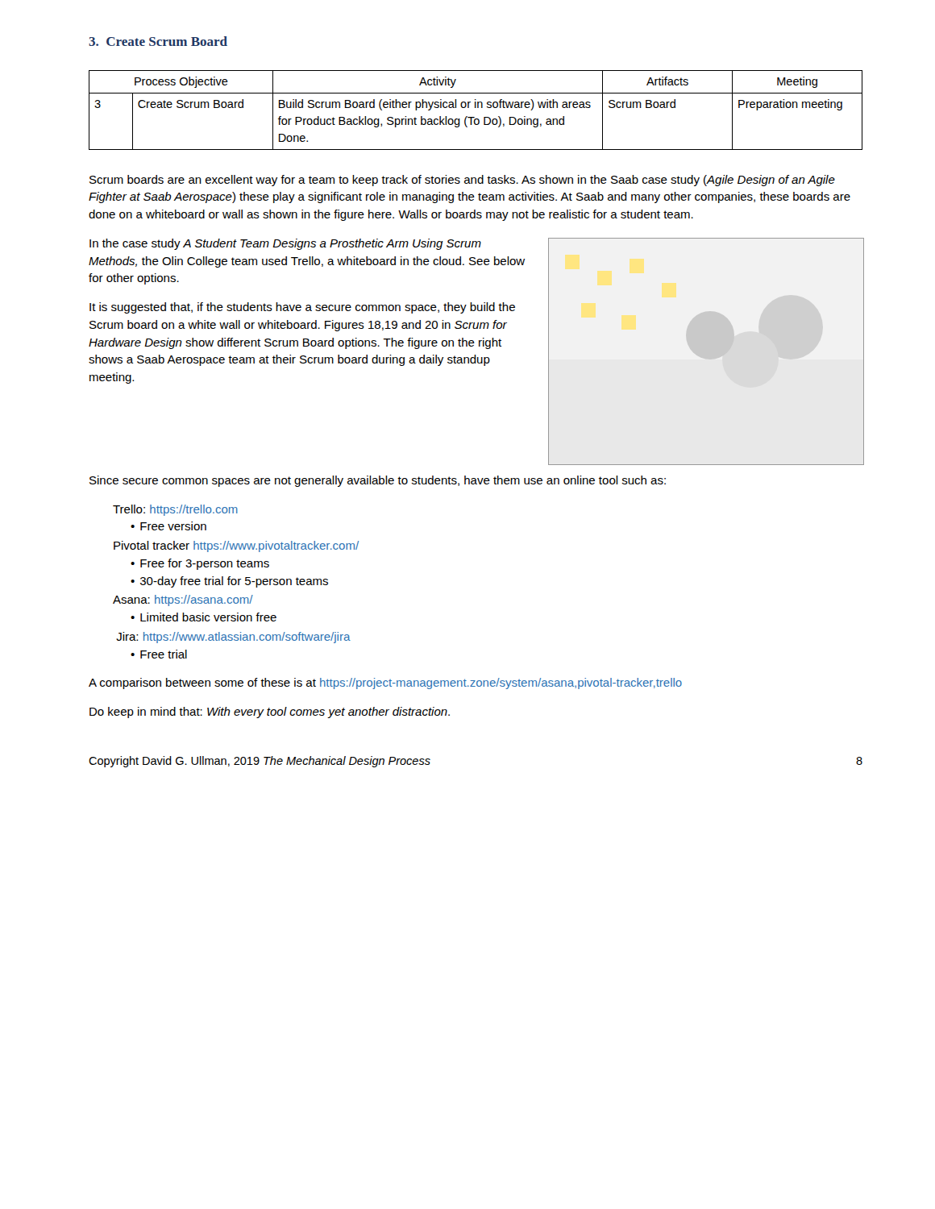3. Create Scrum Board
| Process Objective | Activity | Artifacts | Meeting |
| --- | --- | --- | --- |
| 3 | Create Scrum Board | Build Scrum Board (either physical or in software) with areas for Product Backlog, Sprint backlog (To Do), Doing, and Done. | Scrum Board | Preparation meeting |
Scrum boards are an excellent way for a team to keep track of stories and tasks. As shown in the Saab case study (Agile Design of an Agile Fighter at Saab Aerospace) these play a significant role in managing the team activities. At Saab and many other companies, these boards are done on a whiteboard or wall as shown in the figure here. Walls or boards may not be realistic for a student team.
In the case study A Student Team Designs a Prosthetic Arm Using Scrum Methods, the Olin College team used Trello, a whiteboard in the cloud. See below for other options.
It is suggested that, if the students have a secure common space, they build the Scrum board on a white wall or whiteboard. Figures 18,19 and 20 in Scrum for Hardware Design show different Scrum Board options. The figure on the right shows a Saab Aerospace team at their Scrum board during a daily standup meeting.
Since secure common spaces are not generally available to students, have them use an online tool such as:
Trello: https://trello.com
Free version
Pivotal tracker https://www.pivotaltracker.com/
Free for 3-person teams
30-day free trial for 5-person teams
Asana: https://asana.com/
Limited basic version free
Jira: https://www.atlassian.com/software/jira
Free trial
A comparison between some of these is at https://project-management.zone/system/asana,pivotal-tracker,trello
Do keep in mind that: With every tool comes yet another distraction.
Copyright David G. Ullman, 2019 The Mechanical Design Process 8